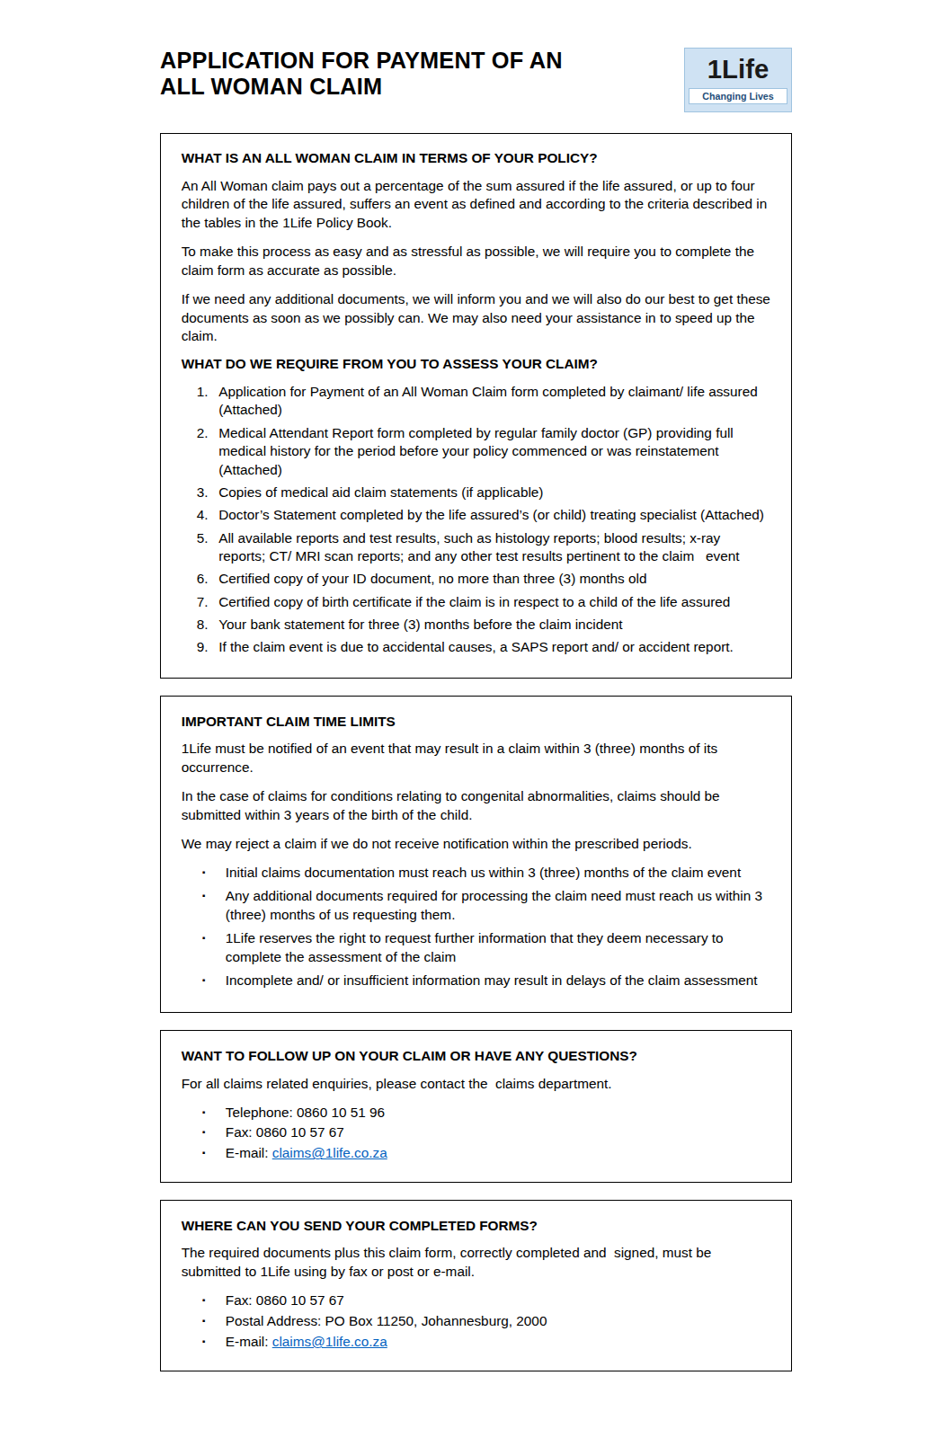APPLICATION FOR PAYMENT OF AN
ALL WOMAN CLAIM
1 Life
Changing Lives
What is an All Woman claim in terms of your policy?
An All Woman claim pays out a percentage of the sum assured if the life assured, or up to four children of the life assured, suffers an event as defined and according to the criteria described in the tables in the 1Life Policy Book.
To make this process as easy and as stressful as possible, we will require you to complete the claim form as accurate as possible.
If we need any additional documents, we will inform you and we will also do our best to get these documents as soon as we possibly can. We may also need your assistance in to speed up the claim.
What do we require from you to assess your claim?
Application for Payment of an All Woman Claim form completed by claimant/ life assured (Attached)
Medical Attendant Report form completed by regular family doctor (GP) providing full medical history for the period before your policy commenced or was reinstatement (Attached)
Copies of medical aid claim statements (if applicable)
Doctor’s Statement completed by the life assured’s (or child) treating specialist (Attached)
All available reports and test results, such as histology reports; blood results; x-ray reports; CT/ MRI scan reports; and any other test results pertinent to the claim event
Certified copy of your ID document, no more than three (3) months old
Certified copy of birth certificate if the claim is in respect to a child of the life assured
Your bank statement for three (3) months before the claim incident
If the claim event is due to accidental causes, a SAPS report and/ or accident report.
Important claim time limits
1Life must be notified of an event that may result in a claim within 3 (three) months of its occurrence.
In the case of claims for conditions relating to congenital abnormalities, claims should be submitted within 3 years of the birth of the child.
We may reject a claim if we do not receive notification within the prescribed periods.
Initial claims documentation must reach us within 3 (three) months of the claim event
Any additional documents required for processing the claim need must reach us within 3 (three) months of us requesting them.
1Life reserves the right to request further information that they deem necessary to complete the assessment of the claim
Incomplete and/ or insufficient information may result in delays of the claim assessment
Want to follow up on your claim or have any questions?
For all claims related enquiries, please contact the claims department.
Telephone: 0860 10 51 96
Fax: 0860 10 57 67
E-mail: claims@1life.co.za
Where can you send your completed forms?
The required documents plus this claim form, correctly completed and signed, must be submitted to 1Life using by fax or post or e-mail.
Fax: 0860 10 57 67
Postal Address: PO Box 11250, Johannesburg, 2000
E-mail: claims@1life.co.za